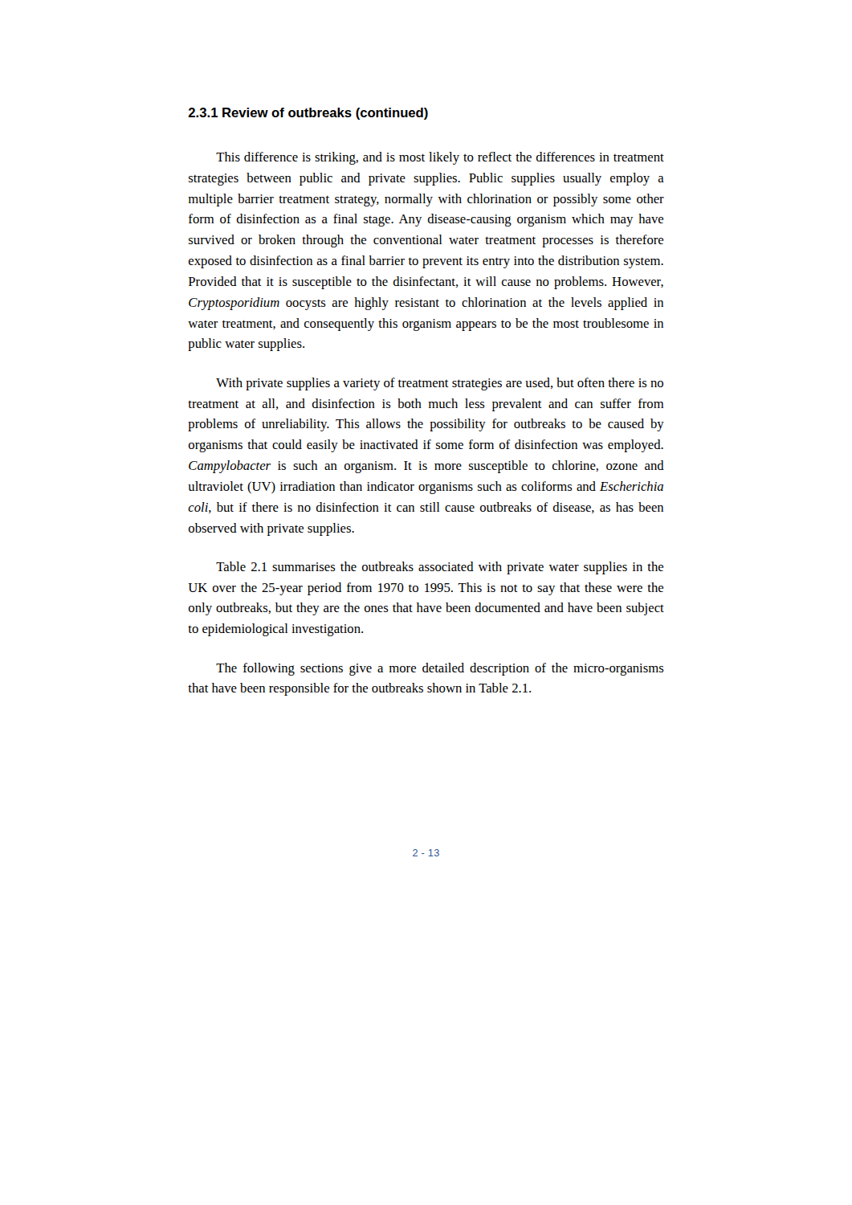2.3.1 Review of outbreaks (continued)
This difference is striking, and is most likely to reflect the differences in treatment strategies between public and private supplies. Public supplies usually employ a multiple barrier treatment strategy, normally with chlorination or possibly some other form of disinfection as a final stage. Any disease-causing organism which may have survived or broken through the conventional water treatment processes is therefore exposed to disinfection as a final barrier to prevent its entry into the distribution system. Provided that it is susceptible to the disinfectant, it will cause no problems. However, Cryptosporidium oocysts are highly resistant to chlorination at the levels applied in water treatment, and consequently this organism appears to be the most troublesome in public water supplies.
With private supplies a variety of treatment strategies are used, but often there is no treatment at all, and disinfection is both much less prevalent and can suffer from problems of unreliability. This allows the possibility for outbreaks to be caused by organisms that could easily be inactivated if some form of disinfection was employed. Campylobacter is such an organism. It is more susceptible to chlorine, ozone and ultraviolet (UV) irradiation than indicator organisms such as coliforms and Escherichia coli, but if there is no disinfection it can still cause outbreaks of disease, as has been observed with private supplies.
Table 2.1 summarises the outbreaks associated with private water supplies in the UK over the 25-year period from 1970 to 1995. This is not to say that these were the only outbreaks, but they are the ones that have been documented and have been subject to epidemiological investigation.
The following sections give a more detailed description of the micro-organisms that have been responsible for the outbreaks shown in Table 2.1.
2 - 13